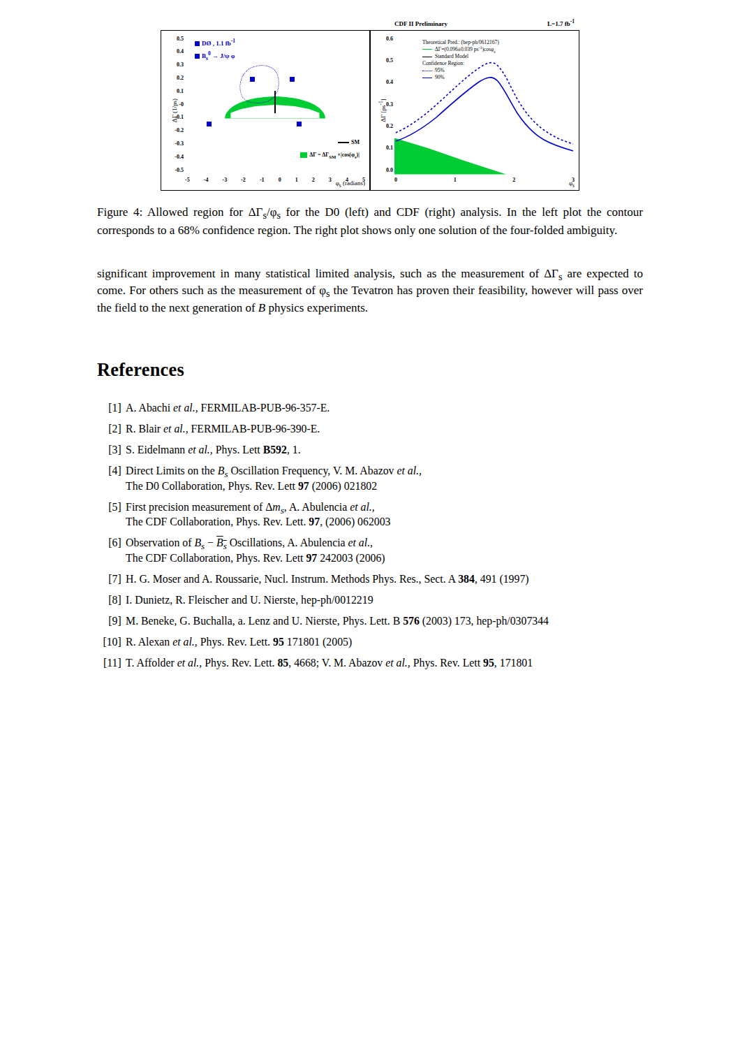ΔΓ (1/ps)
0.50.40.30.20.1 -0-0.1-0.2-0.3-0.4-0.5
-5-4-3-2-10 12345
φs (radians)
DØ , 1.1 fb-1 Bs0 → J/ψ φ
SM ΔΓ = ΔΓSM ×|cos(φs)|
CDF II Preliminary L=1.7 fb-1
ΔΓ [ps-1]
0.60.50.40.30.20.10.0
0123
φs
Theoretical Pred.: (hep-ph/0612167)
ΔΓ=(0.096±0.039 ps-1)cosφs
Standard Model
Confidence Region:
95%
90%
Figure 4: Allowed region for ΔΓs/φs for the D0 (left) and CDF (right) analysis. In the left plot the contour corresponds to a 68% confidence region. The right plot shows only one solution of the four-folded ambiguity.
significant improvement in many statistical limited analysis, such as the measurement of ΔΓs are expected to come. For others such as the measurement of φs the Tevatron has proven their feasibility, however will pass over the field to the next generation of B physics experiments.
References
A. Abachi et al., FERMILAB-PUB-96-357-E.
R. Blair et al., FERMILAB-PUB-96-390-E.
S. Eidelmann et al., Phys. Lett B592, 1.
Direct Limits on the Bs Oscillation Frequency, V. M. Abazov et al.,
The D0 Collaboration, Phys. Rev. Lett 97 (2006) 021802
First precision measurement of Δms, A. Abulencia et al.,
The CDF Collaboration, Phys. Rev. Lett. 97, (2006) 062003
Observation of Bs − Bs Oscillations, A. Abulencia et al.,
The CDF Collaboration, Phys. Rev. Lett 97 242003 (2006)
H. G. Moser and A. Roussarie, Nucl. Instrum. Methods Phys. Res., Sect. A 384, 491 (1997)
I. Dunietz, R. Fleischer and U. Nierste, hep-ph/0012219
M. Beneke, G. Buchalla, a. Lenz and U. Nierste, Phys. Lett. B 576 (2003) 173, hep-ph/0307344
R. Alexan et al., Phys. Rev. Lett. 95 171801 (2005)
T. Affolder et al., Phys. Rev. Lett. 85, 4668; V. M. Abazov et al., Phys. Rev. Lett 95, 171801